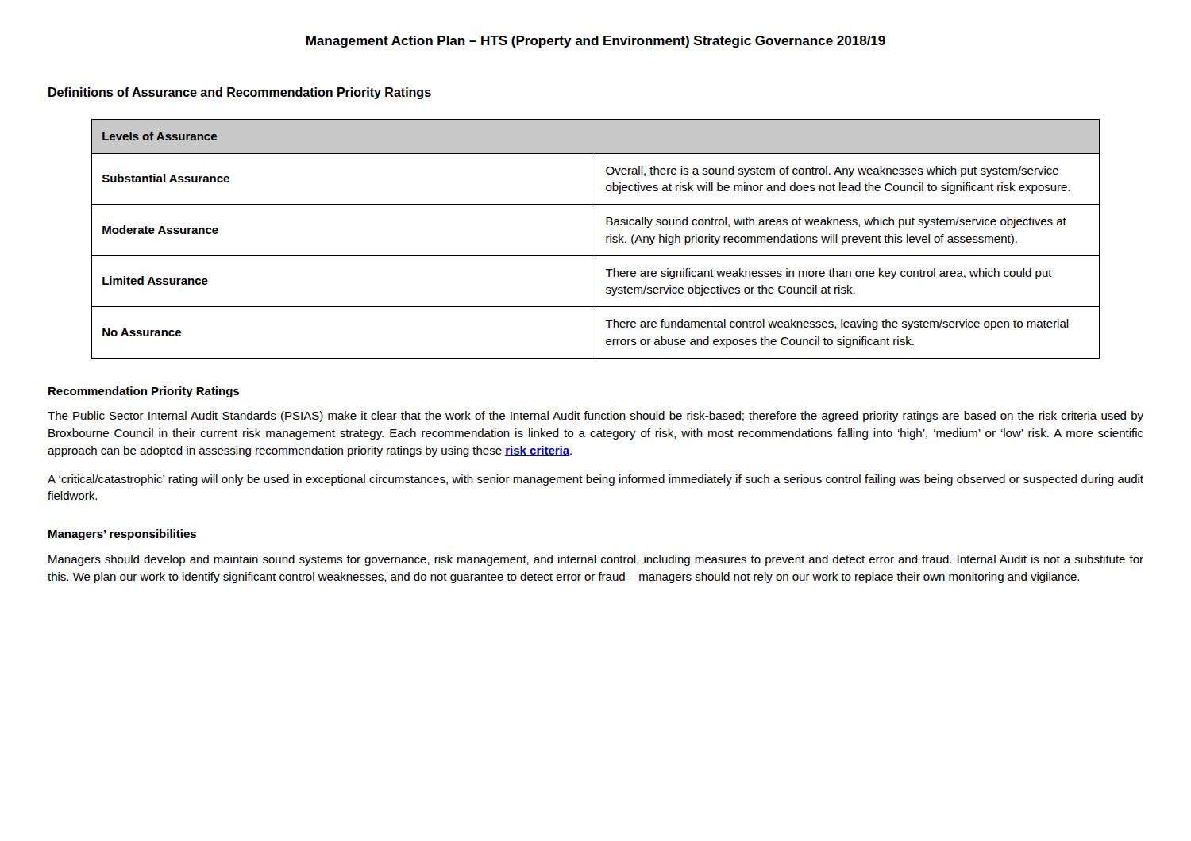Management Action Plan – HTS (Property and Environment) Strategic Governance 2018/19
Definitions of Assurance and Recommendation Priority Ratings
| Levels of Assurance |
| --- |
| Substantial Assurance | Overall, there is a sound system of control. Any weaknesses which put system/service objectives at risk will be minor and does not lead the Council to significant risk exposure. |
| Moderate Assurance | Basically sound control, with areas of weakness, which put system/service objectives at risk. (Any high priority recommendations will prevent this level of assessment). |
| Limited Assurance | There are significant weaknesses in more than one key control area, which could put system/service objectives or the Council at risk. |
| No Assurance | There are fundamental control weaknesses, leaving the system/service open to material errors or abuse and exposes the Council to significant risk. |
Recommendation Priority Ratings
The Public Sector Internal Audit Standards (PSIAS) make it clear that the work of the Internal Audit function should be risk-based; therefore the agreed priority ratings are based on the risk criteria used by Broxbourne Council in their current risk management strategy. Each recommendation is linked to a category of risk, with most recommendations falling into ‘high’, ‘medium’ or ‘low’ risk. A more scientific approach can be adopted in assessing recommendation priority ratings by using these risk criteria.
A ‘critical/catastrophic’ rating will only be used in exceptional circumstances, with senior management being informed immediately if such a serious control failing was being observed or suspected during audit fieldwork.
Managers’ responsibilities
Managers should develop and maintain sound systems for governance, risk management, and internal control, including measures to prevent and detect error and fraud. Internal Audit is not a substitute for this. We plan our work to identify significant control weaknesses, and do not guarantee to detect error or fraud – managers should not rely on our work to replace their own monitoring and vigilance.